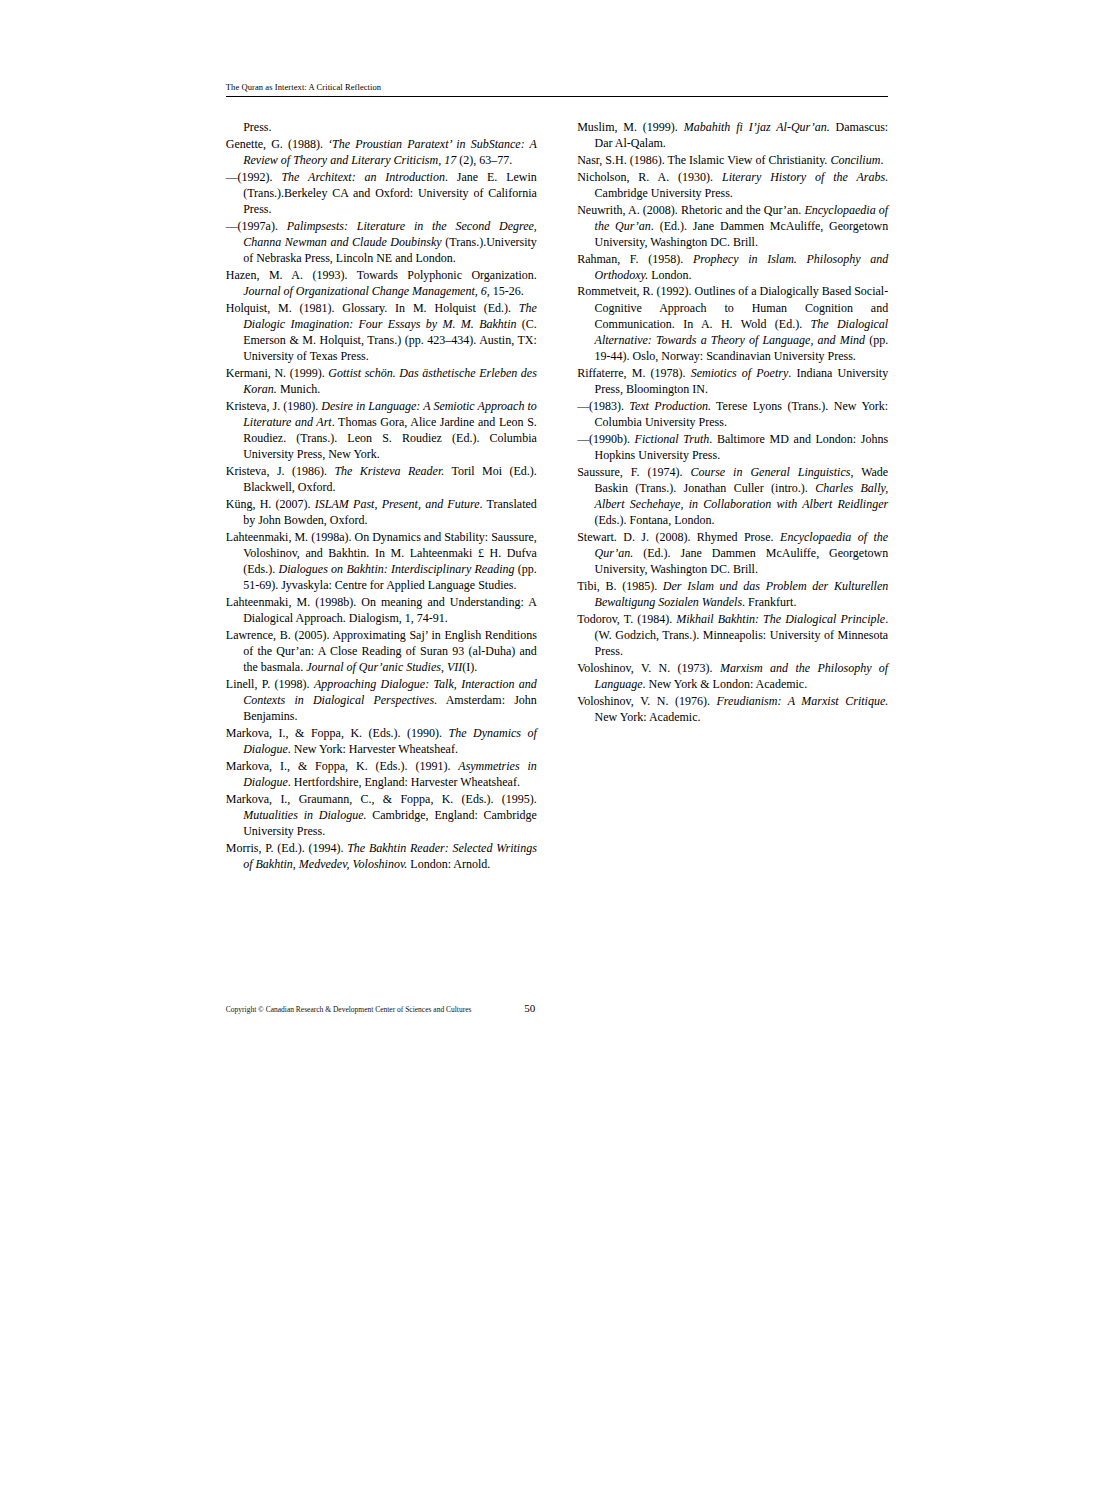The Quran as Intertext: A Critical Reflection
Press.
Genette, G. (1988). ‘The Proustian Paratext’ in SubStance: A Review of Theory and Literary Criticism, 17 (2), 63–77.
—(1992). The Architext: an Introduction. Jane E. Lewin (Trans.).Berkeley CA and Oxford: University of California Press.
—(1997a). Palimpsests: Literature in the Second Degree, Channa Newman and Claude Doubinsky (Trans.).University of Nebraska Press, Lincoln NE and London.
Hazen, M. A. (1993). Towards Polyphonic Organization. Journal of Organizational Change Management, 6, 15-26.
Holquist, M. (1981). Glossary. In M. Holquist (Ed.). The Dialogic Imagination: Four Essays by M. M. Bakhtin (C. Emerson & M. Holquist, Trans.) (pp. 423–434). Austin, TX: University of Texas Press.
Kermani, N. (1999). Gottist schön. Das ästhetische Erleben des Koran. Munich.
Kristeva, J. (1980). Desire in Language: A Semiotic Approach to Literature and Art. Thomas Gora, Alice Jardine and Leon S. Roudiez. (Trans.). Leon S. Roudiez (Ed.). Columbia University Press, New York.
Kristeva, J. (1986). The Kristeva Reader. Toril Moi (Ed.). Blackwell, Oxford.
Küng, H. (2007). ISLAM Past, Present, and Future. Translated by John Bowden, Oxford.
Lahteenmaki, M. (1998a). On Dynamics and Stability: Saussure, Voloshinov, and Bakhtin. In M. Lahteenmaki £ H. Dufva (Eds.). Dialogues on Bakhtin: Interdisciplinary Reading (pp. 51-69). Jyvaskyla: Centre for Applied Language Studies.
Lahteenmaki, M. (1998b). On meaning and Understanding: A Dialogical Approach. Dialogism, 1, 74-91.
Lawrence, B. (2005). Approximating Saj’ in English Renditions of the Qur’an: A Close Reading of Suran 93 (al-Duha) and the basmala. Journal of Qur’anic Studies, VII(I).
Linell, P. (1998). Approaching Dialogue: Talk, Interaction and Contexts in Dialogical Perspectives. Amsterdam: John Benjamins.
Markova, I., & Foppa, K. (Eds.). (1990). The Dynamics of Dialogue. New York: Harvester Wheatsheaf.
Markova, I., & Foppa, K. (Eds.). (1991). Asymmetries in Dialogue. Hertfordshire, England: Harvester Wheatsheaf.
Markova, I., Graumann, C., & Foppa, K. (Eds.). (1995). Mutualities in Dialogue. Cambridge, England: Cambridge University Press.
Morris, P. (Ed.). (1994). The Bakhtin Reader: Selected Writings of Bakhtin, Medvedev, Voloshinov. London: Arnold.
Muslim, M. (1999). Mabahith fi I’jaz Al-Qur’an. Damascus: Dar Al-Qalam.
Nasr, S.H. (1986). The Islamic View of Christianity. Concilium.
Nicholson, R. A. (1930). Literary History of the Arabs. Cambridge University Press.
Neuwrith, A. (2008). Rhetoric and the Qur’an. Encyclopaedia of the Qur’an. (Ed.). Jane Dammen McAuliffe, Georgetown University, Washington DC. Brill.
Rahman, F. (1958). Prophecy in Islam. Philosophy and Orthodoxy. London.
Rommetveit, R. (1992). Outlines of a Dialogically Based Social-Cognitive Approach to Human Cognition and Communication. In A. H. Wold (Ed.). The Dialogical Alternative: Towards a Theory of Language, and Mind (pp. 19-44). Oslo, Norway: Scandinavian University Press.
Riffaterre, M. (1978). Semiotics of Poetry. Indiana University Press, Bloomington IN.
—(1983). Text Production. Terese Lyons (Trans.). New York: Columbia University Press.
—(1990b). Fictional Truth. Baltimore MD and London: Johns Hopkins University Press.
Saussure, F. (1974). Course in General Linguistics, Wade Baskin (Trans.). Jonathan Culler (intro.). Charles Bally, Albert Sechehaye, in Collaboration with Albert Reidlinger (Eds.). Fontana, London.
Stewart. D. J. (2008). Rhymed Prose. Encyclopaedia of the Qur’an. (Ed.). Jane Dammen McAuliffe, Georgetown University, Washington DC. Brill.
Tibi, B. (1985). Der Islam und das Problem der Kulturellen Bewaltigung Sozialen Wandels. Frankfurt.
Todorov, T. (1984). Mikhail Bakhtin: The Dialogical Principle. (W. Godzich, Trans.). Minneapolis: University of Minnesota Press.
Voloshinov, V. N. (1973). Marxism and the Philosophy of Language. New York & London: Academic.
Voloshinov, V. N. (1976). Freudianism: A Marxist Critique. New York: Academic.
Copyright © Canadian Research & Development Center of Sciences and Cultures 50